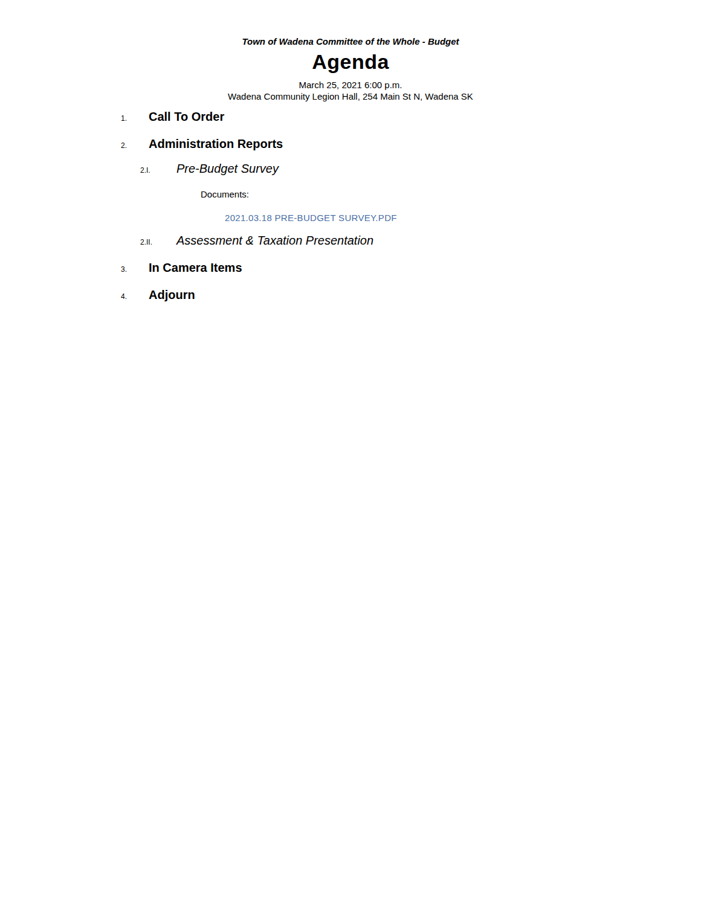Town of Wadena Committee of the Whole - Budget
Agenda
March 25, 2021 6:00 p.m.
Wadena Community Legion Hall, 254 Main St N, Wadena SK
Call To Order
Administration Reports
Pre-Budget Survey
Documents:
2021.03.18 PRE-BUDGET SURVEY.PDF
Assessment & Taxation Presentation
In Camera Items
Adjourn